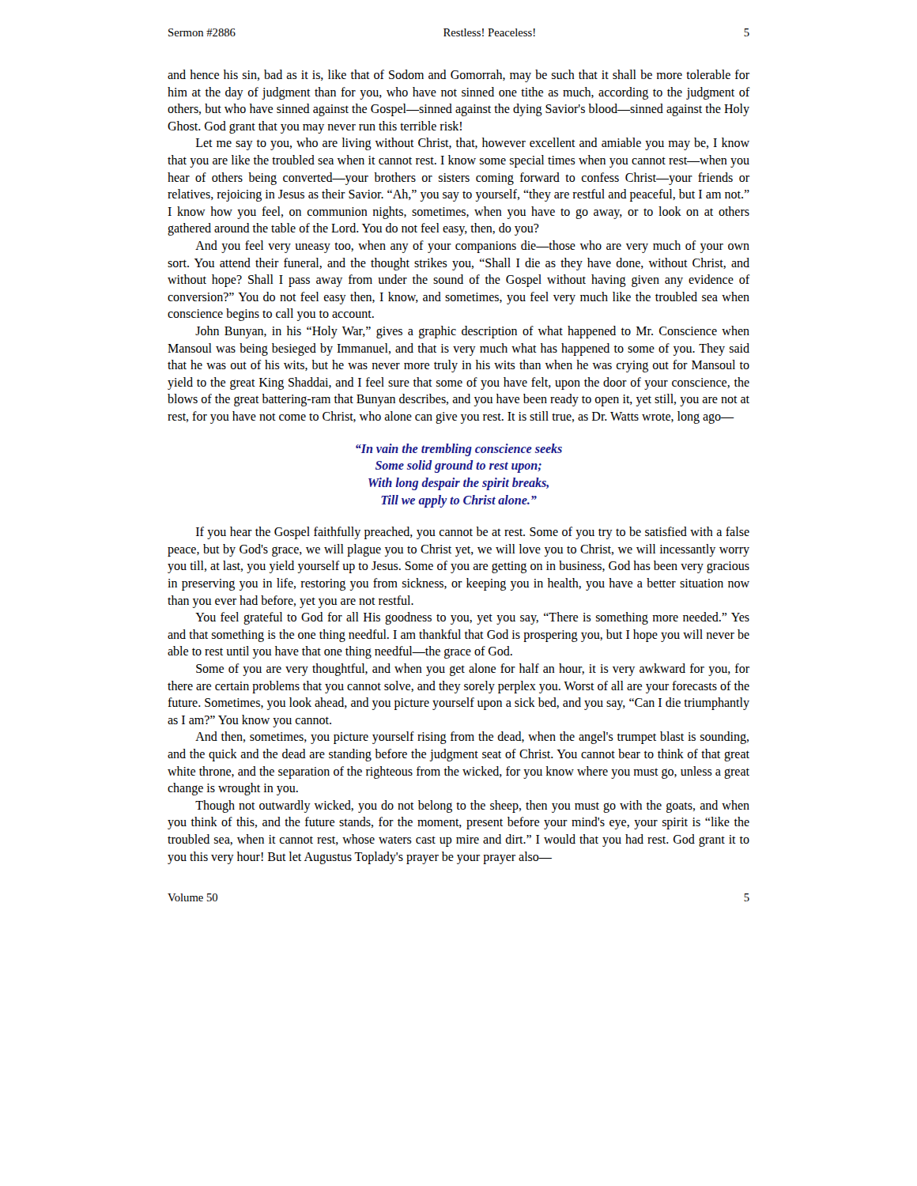Sermon #2886
Restless! Peaceless!
5
and hence his sin, bad as it is, like that of Sodom and Gomorrah, may be such that it shall be more tolerable for him at the day of judgment than for you, who have not sinned one tithe as much, according to the judgment of others, but who have sinned against the Gospel—sinned against the dying Savior's blood—sinned against the Holy Ghost. God grant that you may never run this terrible risk!
Let me say to you, who are living without Christ, that, however excellent and amiable you may be, I know that you are like the troubled sea when it cannot rest. I know some special times when you cannot rest—when you hear of others being converted—your brothers or sisters coming forward to confess Christ—your friends or relatives, rejoicing in Jesus as their Savior. “Ah,” you say to yourself, “they are restful and peaceful, but I am not.” I know how you feel, on communion nights, sometimes, when you have to go away, or to look on at others gathered around the table of the Lord. You do not feel easy, then, do you?
And you feel very uneasy too, when any of your companions die—those who are very much of your own sort. You attend their funeral, and the thought strikes you, “Shall I die as they have done, without Christ, and without hope? Shall I pass away from under the sound of the Gospel without having given any evidence of conversion?” You do not feel easy then, I know, and sometimes, you feel very much like the troubled sea when conscience begins to call you to account.
John Bunyan, in his “Holy War,” gives a graphic description of what happened to Mr. Conscience when Mansoul was being besieged by Immanuel, and that is very much what has happened to some of you. They said that he was out of his wits, but he was never more truly in his wits than when he was crying out for Mansoul to yield to the great King Shaddai, and I feel sure that some of you have felt, upon the door of your conscience, the blows of the great battering-ram that Bunyan describes, and you have been ready to open it, yet still, you are not at rest, for you have not come to Christ, who alone can give you rest. It is still true, as Dr. Watts wrote, long ago—
“In vain the trembling conscience seeks
Some solid ground to rest upon;
With long despair the spirit breaks,
Till we apply to Christ alone.”
If you hear the Gospel faithfully preached, you cannot be at rest. Some of you try to be satisfied with a false peace, but by God's grace, we will plague you to Christ yet, we will love you to Christ, we will incessantly worry you till, at last, you yield yourself up to Jesus. Some of you are getting on in business, God has been very gracious in preserving you in life, restoring you from sickness, or keeping you in health, you have a better situation now than you ever had before, yet you are not restful.
You feel grateful to God for all His goodness to you, yet you say, “There is something more needed.” Yes and that something is the one thing needful. I am thankful that God is prospering you, but I hope you will never be able to rest until you have that one thing needful—the grace of God.
Some of you are very thoughtful, and when you get alone for half an hour, it is very awkward for you, for there are certain problems that you cannot solve, and they sorely perplex you. Worst of all are your forecasts of the future. Sometimes, you look ahead, and you picture yourself upon a sick bed, and you say, “Can I die triumphantly as I am?” You know you cannot.
And then, sometimes, you picture yourself rising from the dead, when the angel's trumpet blast is sounding, and the quick and the dead are standing before the judgment seat of Christ. You cannot bear to think of that great white throne, and the separation of the righteous from the wicked, for you know where you must go, unless a great change is wrought in you.
Though not outwardly wicked, you do not belong to the sheep, then you must go with the goats, and when you think of this, and the future stands, for the moment, present before your mind's eye, your spirit is “like the troubled sea, when it cannot rest, whose waters cast up mire and dirt.” I would that you had rest. God grant it to you this very hour! But let Augustus Toplady's prayer be your prayer also—
Volume 50
5